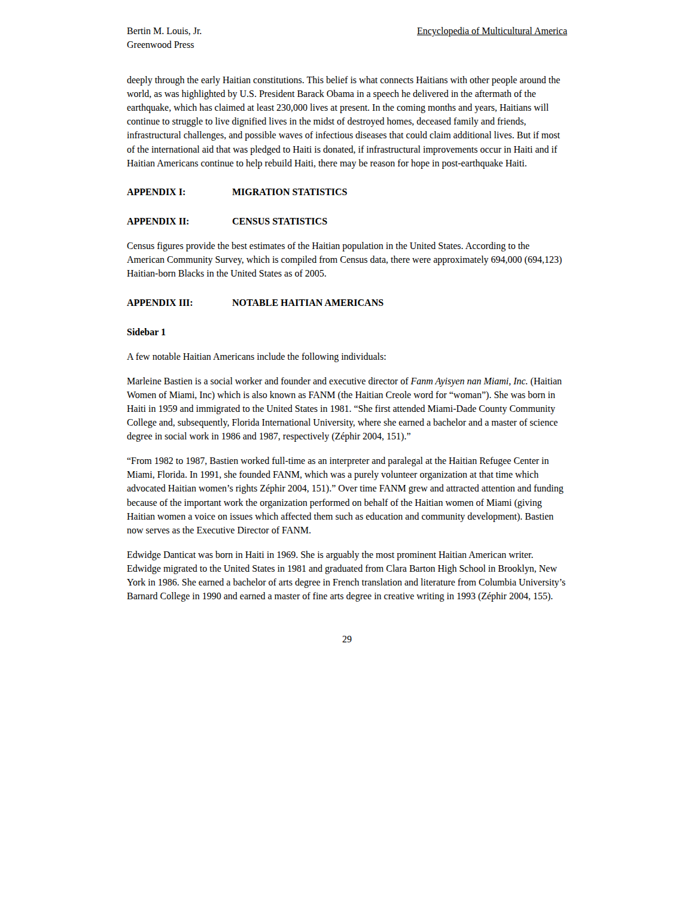Bertin M. Louis, Jr. Greenwood Press
Encyclopedia of Multicultural America
deeply through the early Haitian constitutions. This belief is what connects Haitians with other people around the world, as was highlighted by U.S. President Barack Obama in a speech he delivered in the aftermath of the earthquake, which has claimed at least 230,000 lives at present. In the coming months and years, Haitians will continue to struggle to live dignified lives in the midst of destroyed homes, deceased family and friends, infrastructural challenges, and possible waves of infectious diseases that could claim additional lives. But if most of the international aid that was pledged to Haiti is donated, if infrastructural improvements occur in Haiti and if Haitian Americans continue to help rebuild Haiti, there may be reason for hope in post-earthquake Haiti.
APPENDIX I: MIGRATION STATISTICS
APPENDIX II: CENSUS STATISTICS
Census figures provide the best estimates of the Haitian population in the United States. According to the American Community Survey, which is compiled from Census data, there were approximately 694,000 (694,123) Haitian-born Blacks in the United States as of 2005.
APPENDIX III: NOTABLE HAITIAN AMERICANS
Sidebar 1
A few notable Haitian Americans include the following individuals:
Marleine Bastien is a social worker and founder and executive director of Fanm Ayisyen nan Miami, Inc. (Haitian Women of Miami, Inc) which is also known as FANM (the Haitian Creole word for “woman”). She was born in Haiti in 1959 and immigrated to the United States in 1981. “She first attended Miami-Dade County Community College and, subsequently, Florida International University, where she earned a bachelor and a master of science degree in social work in 1986 and 1987, respectively (Zéphir 2004, 151).”
“From 1982 to 1987, Bastien worked full-time as an interpreter and paralegal at the Haitian Refugee Center in Miami, Florida. In 1991, she founded FANM, which was a purely volunteer organization at that time which advocated Haitian women’s rights Zéphir 2004, 151).” Over time FANM grew and attracted attention and funding because of the important work the organization performed on behalf of the Haitian women of Miami (giving Haitian women a voice on issues which affected them such as education and community development). Bastien now serves as the Executive Director of FANM.
Edwidge Danticat was born in Haiti in 1969. She is arguably the most prominent Haitian American writer. Edwidge migrated to the United States in 1981 and graduated from Clara Barton High School in Brooklyn, New York in 1986. She earned a bachelor of arts degree in French translation and literature from Columbia University’s Barnard College in 1990 and earned a master of fine arts degree in creative writing in 1993 (Zéphir 2004, 155).
29